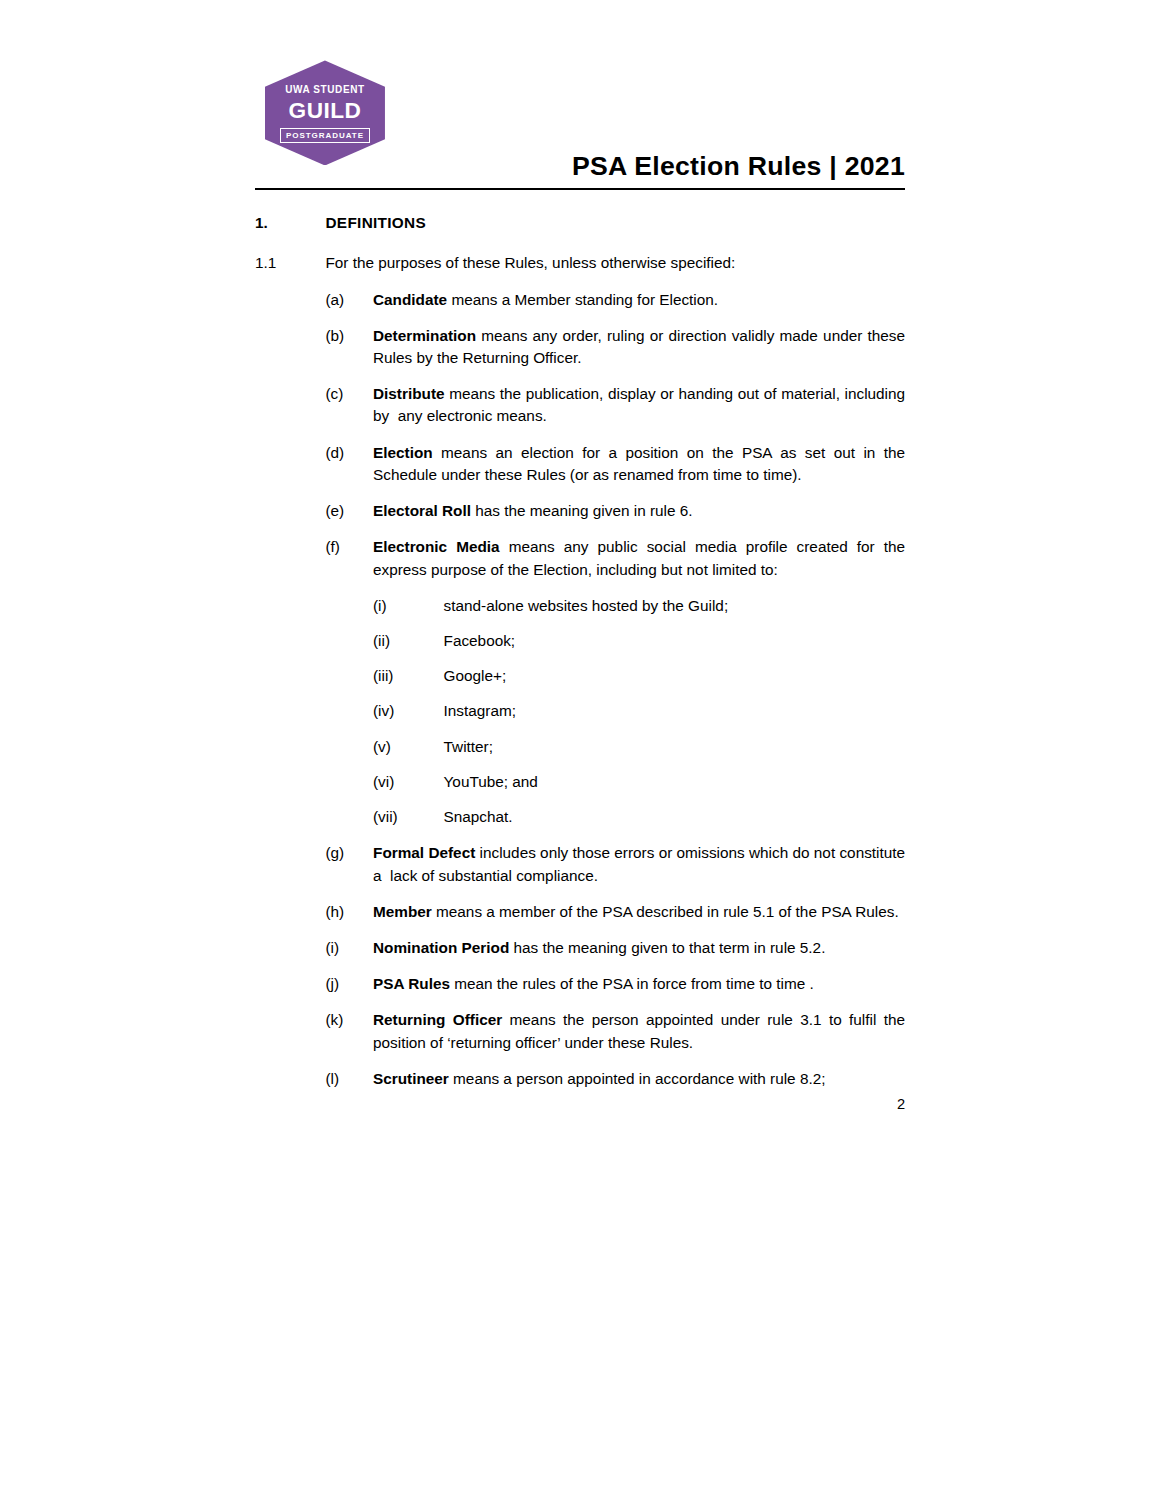UWA STUDENT
GUILD
POSTGRADUATE
PSA Election Rules | 2021
1.
DEFINITIONS
1.1
For the purposes of these Rules, unless otherwise specified:
(a)
Candidate means a Member standing for Election.
(b)
Determination means any order, ruling or direction validly made under these Rules by the Returning Officer.
(c)
Distribute means the publication, display or handing out of material, including by any electronic means.
(d)
Election means an election for a position on the PSA as set out in the Schedule under these Rules (or as renamed from time to time).
(e)
Electoral Roll has the meaning given in rule 6.
(f)
Electronic Media means any public social media profile created for the express purpose of the Election, including but not limited to:
(i)
stand-alone websites hosted by the Guild;
(ii)
Facebook;
(iii)
Google+;
(iv)
Instagram;
(v)
Twitter;
(vi)
YouTube; and
(vii)
Snapchat.
(g)
Formal Defect includes only those errors or omissions which do not constitute a lack of substantial compliance.
(h)
Member means a member of the PSA described in rule 5.1 of the PSA Rules.
(i)
Nomination Period has the meaning given to that term in rule 5.2.
(j)
PSA Rules mean the rules of the PSA in force from time to time .
(k)
Returning Officer means the person appointed under rule 3.1 to fulfil the position of ‘returning officer’ under these Rules.
(l)
Scrutineer means a person appointed in accordance with rule 8.2;
2